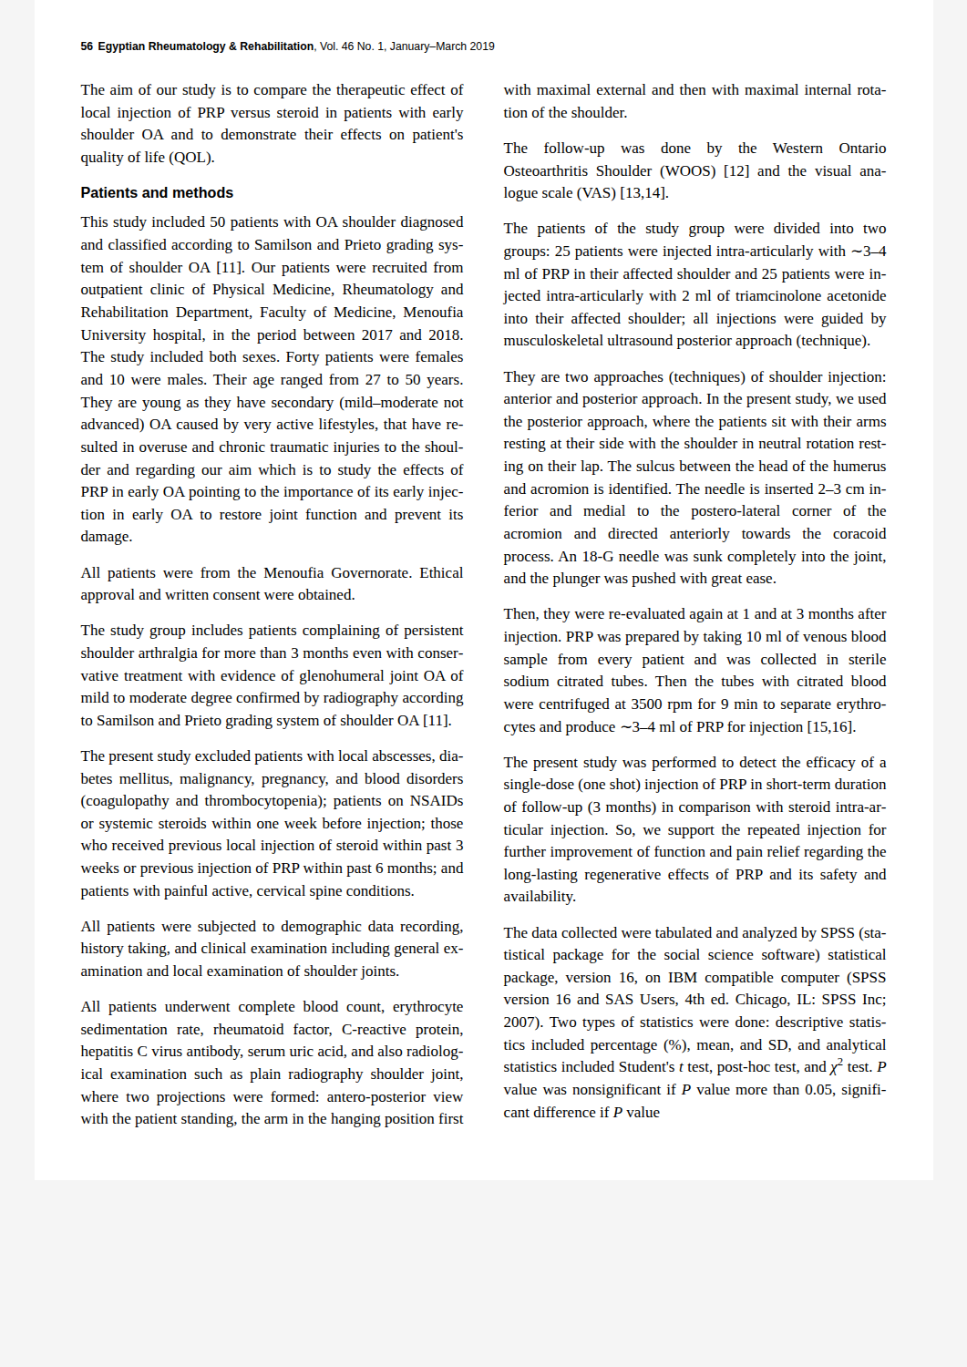56 Egyptian Rheumatology & Rehabilitation, Vol. 46 No. 1, January–March 2019
The aim of our study is to compare the therapeutic effect of local injection of PRP versus steroid in patients with early shoulder OA and to demonstrate their effects on patient's quality of life (QOL).
Patients and methods
This study included 50 patients with OA shoulder diagnosed and classified according to Samilson and Prieto grading system of shoulder OA [11]. Our patients were recruited from outpatient clinic of Physical Medicine, Rheumatology and Rehabilitation Department, Faculty of Medicine, Menoufia University hospital, in the period between 2017 and 2018. The study included both sexes. Forty patients were females and 10 were males. Their age ranged from 27 to 50 years. They are young as they have secondary (mild–moderate not advanced) OA caused by very active lifestyles, that have resulted in overuse and chronic traumatic injuries to the shoulder and regarding our aim which is to study the effects of PRP in early OA pointing to the importance of its early injection in early OA to restore joint function and prevent its damage.
All patients were from the Menoufia Governorate. Ethical approval and written consent were obtained.
The study group includes patients complaining of persistent shoulder arthralgia for more than 3 months even with conservative treatment with evidence of glenohumeral joint OA of mild to moderate degree confirmed by radiography according to Samilson and Prieto grading system of shoulder OA [11].
The present study excluded patients with local abscesses, diabetes mellitus, malignancy, pregnancy, and blood disorders (coagulopathy and thrombocytopenia); patients on NSAIDs or systemic steroids within one week before injection; those who received previous local injection of steroid within past 3 weeks or previous injection of PRP within past 6 months; and patients with painful active, cervical spine conditions.
All patients were subjected to demographic data recording, history taking, and clinical examination including general examination and local examination of shoulder joints.
All patients underwent complete blood count, erythrocyte sedimentation rate, rheumatoid factor, C-reactive protein, hepatitis C virus antibody, serum uric acid, and also radiological examination such as plain radiography shoulder joint, where two projections were formed: antero-posterior view with the patient standing, the arm in the hanging position first with maximal external and then with maximal internal rotation of the shoulder.
The follow-up was done by the Western Ontario Osteoarthritis Shoulder (WOOS) [12] and the visual analogue scale (VAS) [13,14].
The patients of the study group were divided into two groups: 25 patients were injected intra-articularly with ∼3–4 ml of PRP in their affected shoulder and 25 patients were injected intra-articularly with 2 ml of triamcinolone acetonide into their affected shoulder; all injections were guided by musculoskeletal ultrasound posterior approach (technique).
They are two approaches (techniques) of shoulder injection: anterior and posterior approach. In the present study, we used the posterior approach, where the patients sit with their arms resting at their side with the shoulder in neutral rotation resting on their lap. The sulcus between the head of the humerus and acromion is identified. The needle is inserted 2–3 cm inferior and medial to the postero-lateral corner of the acromion and directed anteriorly towards the coracoid process. An 18-G needle was sunk completely into the joint, and the plunger was pushed with great ease.
Then, they were re-evaluated again at 1 and at 3 months after injection. PRP was prepared by taking 10 ml of venous blood sample from every patient and was collected in sterile sodium citrated tubes. Then the tubes with citrated blood were centrifuged at 3500 rpm for 9 min to separate erythrocytes and produce ∼3–4 ml of PRP for injection [15,16].
The present study was performed to detect the efficacy of a single-dose (one shot) injection of PRP in short-term duration of follow-up (3 months) in comparison with steroid intra-articular injection. So, we support the repeated injection for further improvement of function and pain relief regarding the long-lasting regenerative effects of PRP and its safety and availability.
The data collected were tabulated and analyzed by SPSS (statistical package for the social science software) statistical package, version 16, on IBM compatible computer (SPSS version 16 and SAS Users, 4th ed. Chicago, IL: SPSS Inc; 2007). Two types of statistics were done: descriptive statistics included percentage (%), mean, and SD, and analytical statistics included Student's t test, post-hoc test, and χ2 test. P value was nonsignificant if P value more than 0.05, significant difference if P value